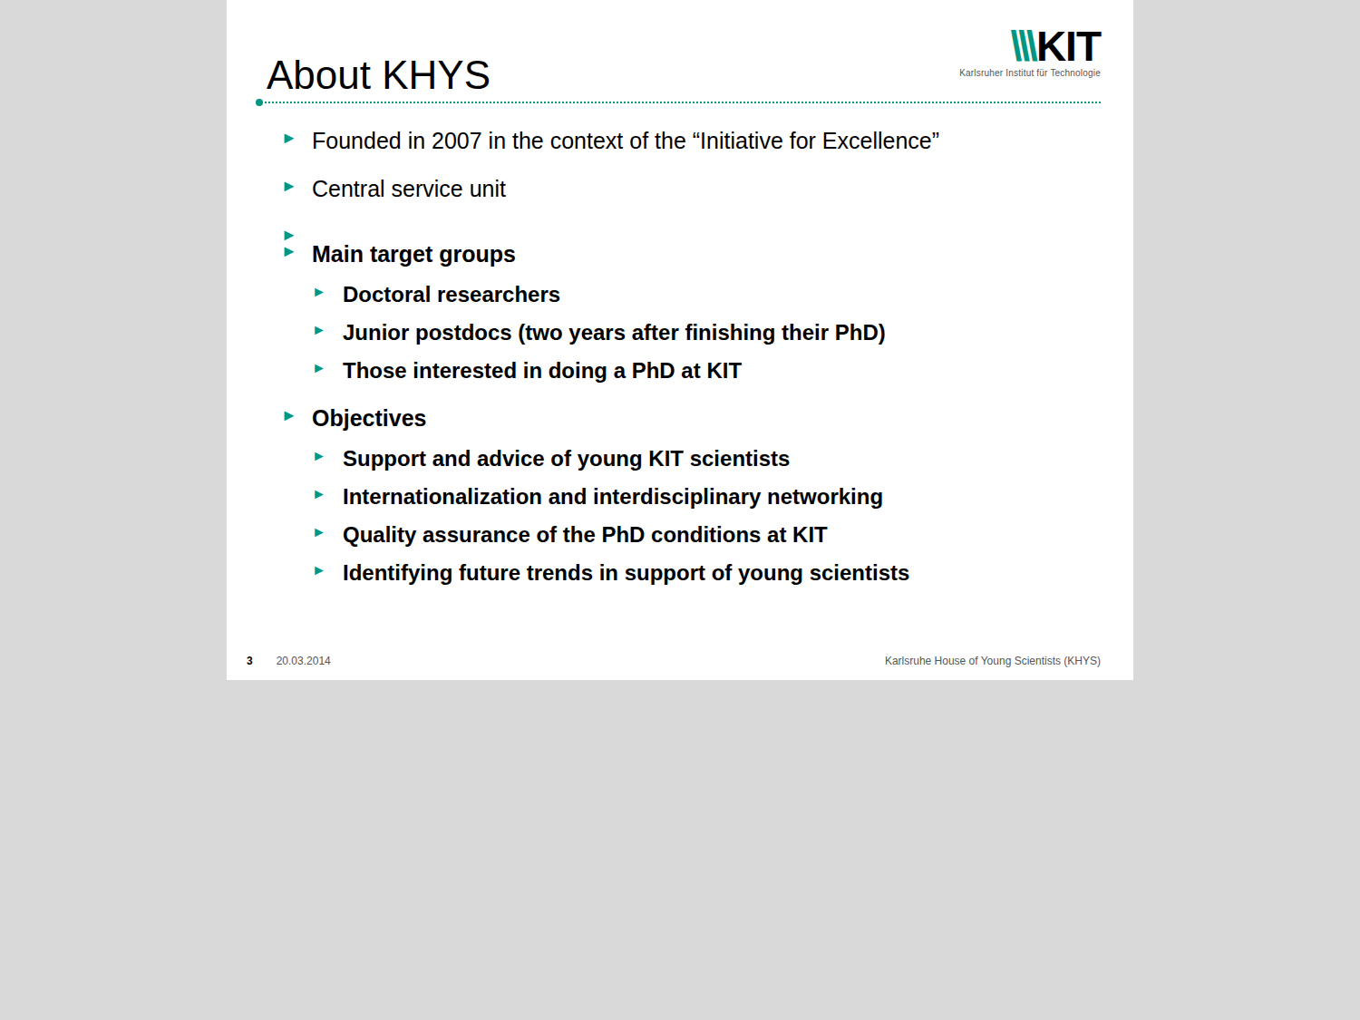\\\KIT
Karlsruher Institut für Technologie
About KHYS
Founded in 2007 in the context of the “Initiative for Excellence”
Central service unit
Main target groups
Doctoral researchers
Junior postdocs (two years after finishing their PhD)
Those interested in doing a PhD at KIT
Objectives
Support and advice of young KIT scientists
Internationalization and interdisciplinary networking
Quality assurance of the PhD conditions at KIT
Identifying future trends in support of young scientists
3 20.03.2014
Karlsruhe House of Young Scientists (KHYS)